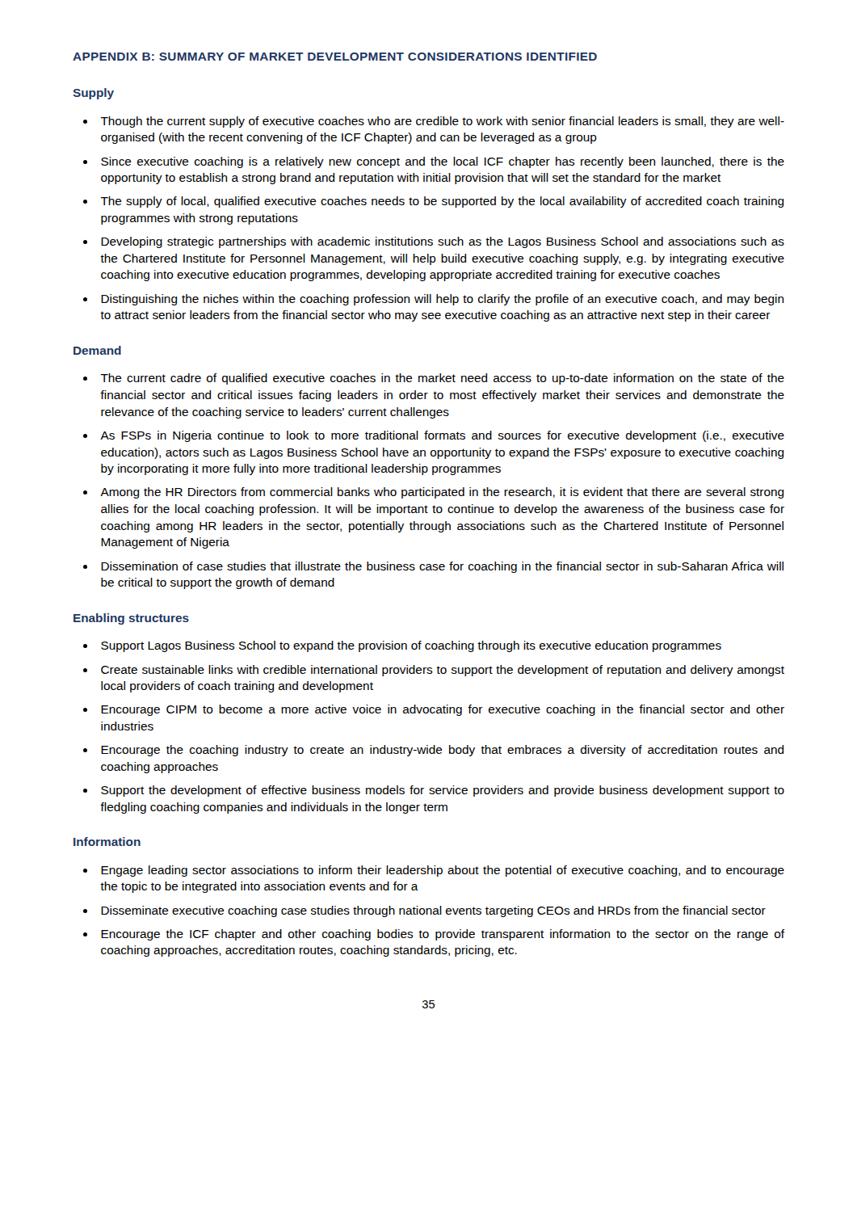APPENDIX B: SUMMARY OF MARKET DEVELOPMENT CONSIDERATIONS IDENTIFIED
Supply
Though the current supply of executive coaches who are credible to work with senior financial leaders is small, they are well-organised (with the recent convening of the ICF Chapter) and can be leveraged as a group
Since executive coaching is a relatively new concept and the local ICF chapter has recently been launched, there is the opportunity to establish a strong brand and reputation with initial provision that will set the standard for the market
The supply of local, qualified executive coaches needs to be supported by the local availability of accredited coach training programmes with strong reputations
Developing strategic partnerships with academic institutions such as the Lagos Business School and associations such as the Chartered Institute for Personnel Management, will help build executive coaching supply, e.g. by integrating executive coaching into executive education programmes, developing appropriate accredited training for executive coaches
Distinguishing the niches within the coaching profession will help to clarify the profile of an executive coach, and may begin to attract senior leaders from the financial sector who may see executive coaching as an attractive next step in their career
Demand
The current cadre of qualified executive coaches in the market need access to up-to-date information on the state of the financial sector and critical issues facing leaders in order to most effectively market their services and demonstrate the relevance of the coaching service to leaders' current challenges
As FSPs in Nigeria continue to look to more traditional formats and sources for executive development (i.e., executive education), actors such as Lagos Business School have an opportunity to expand the FSPs' exposure to executive coaching by incorporating it more fully into more traditional leadership programmes
Among the HR Directors from commercial banks who participated in the research, it is evident that there are several strong allies for the local coaching profession. It will be important to continue to develop the awareness of the business case for coaching among HR leaders in the sector, potentially through associations such as the Chartered Institute of Personnel Management of Nigeria
Dissemination of case studies that illustrate the business case for coaching in the financial sector in sub-Saharan Africa will be critical to support the growth of demand
Enabling structures
Support Lagos Business School to expand the provision of coaching through its executive education programmes
Create sustainable links with credible international providers to support the development of reputation and delivery amongst local providers of coach training and development
Encourage CIPM to become a more active voice in advocating for executive coaching in the financial sector and other industries
Encourage the coaching industry to create an industry-wide body that embraces a diversity of accreditation routes and coaching approaches
Support the development of effective business models for service providers and provide business development support to fledgling coaching companies and individuals in the longer term
Information
Engage leading sector associations to inform their leadership about the potential of executive coaching, and to encourage the topic to be integrated into association events and for a
Disseminate executive coaching case studies through national events targeting CEOs and HRDs from the financial sector
Encourage the ICF chapter and other coaching bodies to provide transparent information to the sector on the range of coaching approaches, accreditation routes, coaching standards, pricing, etc.
35